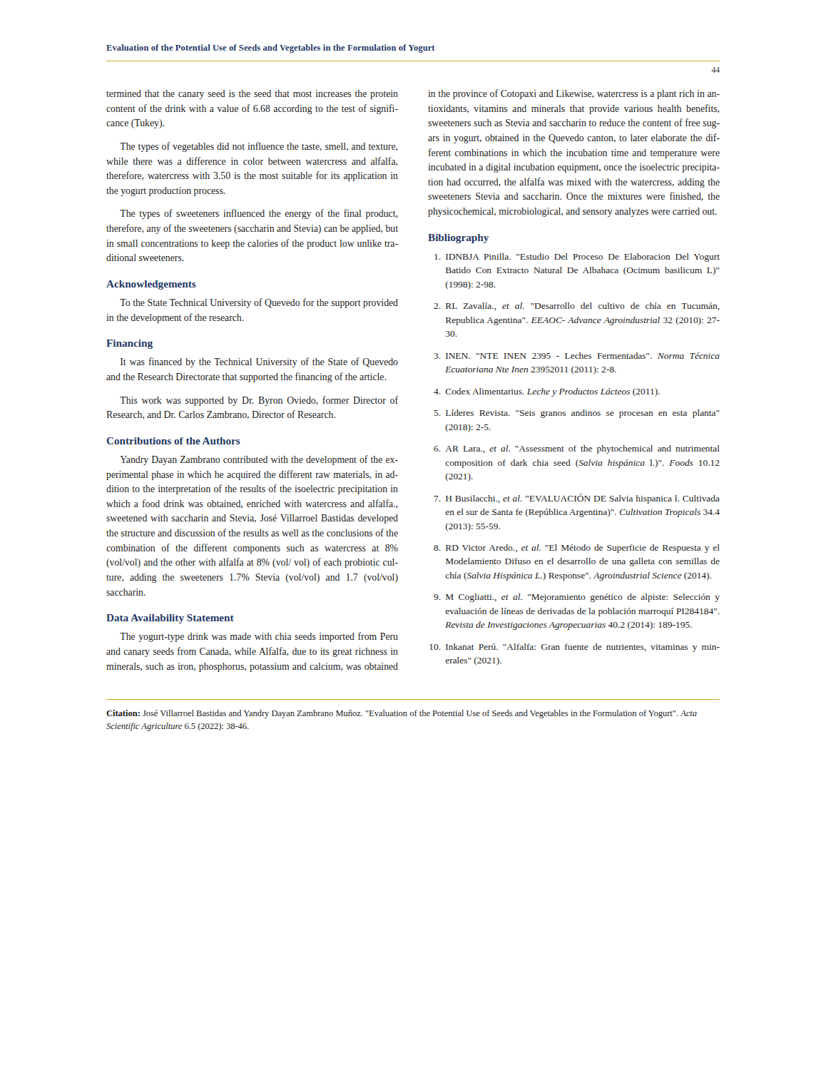Evaluation of the Potential Use of Seeds and Vegetables in the Formulation of Yogurt
44
termined that the canary seed is the seed that most increases the protein content of the drink with a value of 6.68 according to the test of significance (Tukey).
The types of vegetables did not influence the taste, smell, and texture, while there was a difference in color between watercress and alfalfa, therefore, watercress with 3.50 is the most suitable for its application in the yogurt production process.
The types of sweeteners influenced the energy of the final product, therefore, any of the sweeteners (saccharin and Stevia) can be applied, but in small concentrations to keep the calories of the product low unlike traditional sweeteners.
Acknowledgements
To the State Technical University of Quevedo for the support provided in the development of the research.
Financing
It was financed by the Technical University of the State of Quevedo and the Research Directorate that supported the financing of the article.
This work was supported by Dr. Byron Oviedo, former Director of Research, and Dr. Carlos Zambrano, Director of Research.
Contributions of the Authors
Yandry Dayan Zambrano contributed with the development of the experimental phase in which he acquired the different raw materials, in addition to the interpretation of the results of the isoelectric precipitation in which a food drink was obtained, enriched with watercress and alfalfa., sweetened with saccharin and Stevia, José Villarroel Bastidas developed the structure and discussion of the results as well as the conclusions of the combination of the different components such as watercress at 8% (vol/vol) and the other with alfalfa at 8% (vol/ vol) of each probiotic culture, adding the sweeteners 1.7% Stevia (vol/vol) and 1.7 (vol/vol) saccharin.
Data Availability Statement
The yogurt-type drink was made with chia seeds imported from Peru and canary seeds from Canada, while Alfalfa, due to its great richness in minerals, such as iron, phosphorus, potassium and calcium, was obtained in the province of Cotopaxi and Likewise, watercress is a plant rich in antioxidants, vitamins and minerals that provide various health benefits, sweeteners such as Stevia and saccharin to reduce the content of free sugars in yogurt, obtained in the Quevedo canton, to later elaborate the different combinations in which the incubation time and temperature were incubated in a digital incubation equipment, once the isoelectric precipitation had occurred, the alfalfa was mixed with the watercress, adding the sweeteners Stevia and saccharin. Once the mixtures were finished, the physicochemical, microbiological, and sensory analyzes were carried out.
Bibliography
IDNBJA Pinilla. "Estudio Del Proceso De Elaboracion Del Yogurt Batido Con Extracto Natural De Albahaca (Ocimum basilicum L)" (1998): 2-98.
RL Zavalía., et al. "Desarrollo del cultivo de chía en Tucumán, Republica Agentina". EEAOC- Advance Agroindustrial 32 (2010): 27-30.
INEN. "NTE INEN 2395 - Leches Fermentadas". Norma Técnica Ecuatoriana Nte Inen 23952011 (2011): 2-8.
Codex Alimentarius. Leche y Productos Lácteos (2011).
Líderes Revista. "Seis granos andinos se procesan en esta planta" (2018): 2-5.
AR Lara., et al. "Assessment of the phytochemical and nutrimental composition of dark chia seed (Salvia hispánica l.)". Foods 10.12 (2021).
H Busilacchi., et al. "EVALUACIÓN DE Salvia hispanica l. Cultivada en el sur de Santa fe (República Argentina)". Cultivation Tropicals 34.4 (2013): 55-59.
RD Victor Aredo., et al. "El Método de Superficie de Respuesta y el Modelamiento Difuso en el desarrollo de una galleta con semillas de chía (Salvia Hispánica L.) Response". Agroindustrial Science (2014).
M Cogliatti., et al. "Mejoramiento genético de alpiste: Selección y evaluación de líneas de derivadas de la población marroquí PI284184". Revista de Investigaciones Agropecuarias 40.2 (2014): 189-195.
Inkanat Perú. "Alfalfa: Gran fuente de nutrientes, vitaminas y minerales" (2021).
Citation: José Villarroel Bastidas and Yandry Dayan Zambrano Muñoz. "Evaluation of the Potential Use of Seeds and Vegetables in the Formulation of Yogurt". Acta Scientific Agriculture 6.5 (2022): 38-46.